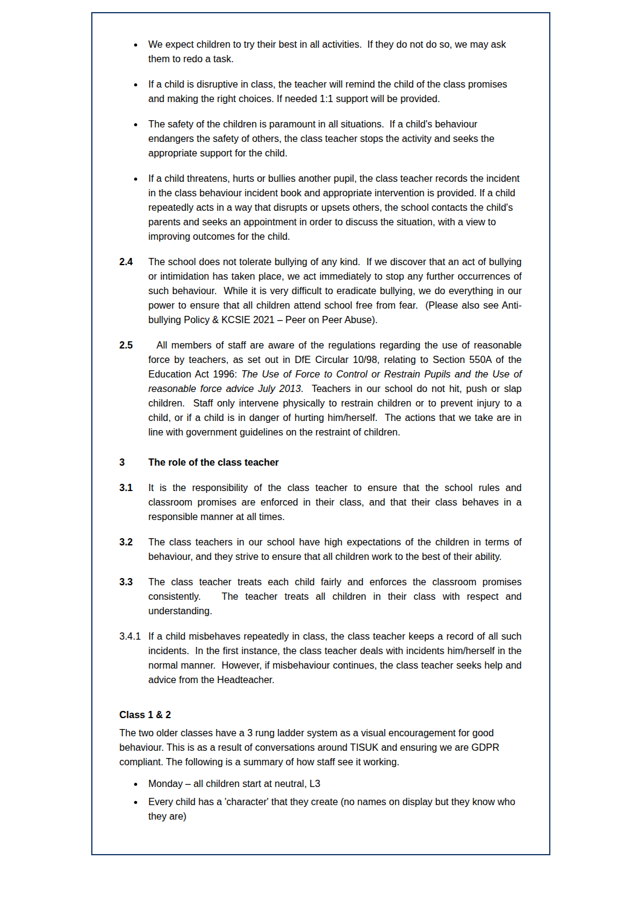We expect children to try their best in all activities. If they do not do so, we may ask them to redo a task.
If a child is disruptive in class, the teacher will remind the child of the class promises and making the right choices. If needed 1:1 support will be provided.
The safety of the children is paramount in all situations. If a child's behaviour endangers the safety of others, the class teacher stops the activity and seeks the appropriate support for the child.
If a child threatens, hurts or bullies another pupil, the class teacher records the incident in the class behaviour incident book and appropriate intervention is provided. If a child repeatedly acts in a way that disrupts or upsets others, the school contacts the child's parents and seeks an appointment in order to discuss the situation, with a view to improving outcomes for the child.
2.4
The school does not tolerate bullying of any kind. If we discover that an act of bullying or intimidation has taken place, we act immediately to stop any further occurrences of such behaviour. While it is very difficult to eradicate bullying, we do everything in our power to ensure that all children attend school free from fear. (Please also see Anti-bullying Policy & KCSIE 2021 – Peer on Peer Abuse).
2.5
All members of staff are aware of the regulations regarding the use of reasonable force by teachers, as set out in DfE Circular 10/98, relating to Section 550A of the Education Act 1996: The Use of Force to Control or Restrain Pupils and the Use of reasonable force advice July 2013. Teachers in our school do not hit, push or slap children. Staff only intervene physically to restrain children or to prevent injury to a child, or if a child is in danger of hurting him/herself. The actions that we take are in line with government guidelines on the restraint of children.
3 The role of the class teacher
3.1
It is the responsibility of the class teacher to ensure that the school rules and classroom promises are enforced in their class, and that their class behaves in a responsible manner at all times.
3.2
The class teachers in our school have high expectations of the children in terms of behaviour, and they strive to ensure that all children work to the best of their ability.
3.3
The class teacher treats each child fairly and enforces the classroom promises consistently. The teacher treats all children in their class with respect and understanding.
3.4.1
If a child misbehaves repeatedly in class, the class teacher keeps a record of all such incidents. In the first instance, the class teacher deals with incidents him/herself in the normal manner. However, if misbehaviour continues, the class teacher seeks help and advice from the Headteacher.
Class 1 & 2
The two older classes have a 3 rung ladder system as a visual encouragement for good behaviour. This is as a result of conversations around TISUK and ensuring we are GDPR compliant. The following is a summary of how staff see it working.
Monday – all children start at neutral, L3
Every child has a 'character' that they create (no names on display but they know who they are)